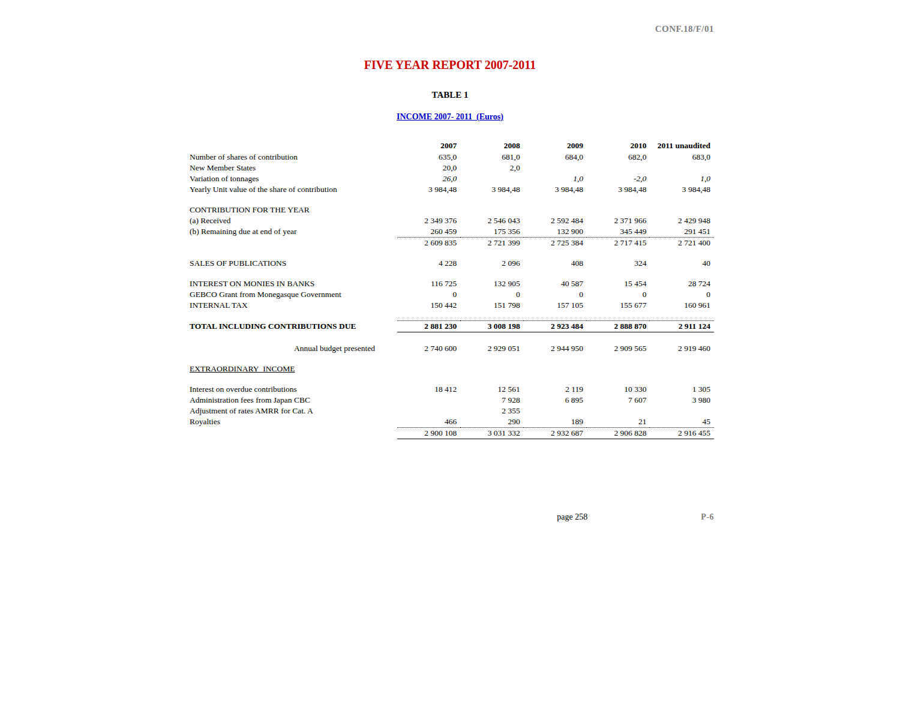CONF.18/F/01
FIVE YEAR REPORT 2007-2011
TABLE 1
INCOME 2007- 2011 (Euros)
| | 2007 | 2008 | 2009 | 2010 | 2011 unaudited |
| --- | --- | --- | --- | --- | --- |
| Number of shares of contribution | 635,0 | 681,0 | 684,0 | 682,0 | 683,0 |
| New Member States | 20,0 | 2,0 | | | |
| Variation of tonnages | 26,0 | | 1,0 | -2,0 | 1,0 |
| Yearly Unit value of the share of contribution | 3 984,48 | 3 984,48 | 3 984,48 | 3 984,48 | 3 984,48 |
| CONTRIBUTION FOR THE YEAR | | | | | |
| (a) Received | 2 349 376 | 2 546 043 | 2 592 484 | 2 371 966 | 2 429 948 |
| (b) Remaining due at end of year | 260 459 | 175 356 | 132 900 | 345 449 | 291 451 |
| | 2 609 835 | 2 721 399 | 2 725 384 | 2 717 415 | 2 721 400 |
| SALES OF PUBLICATIONS | 4 228 | 2 096 | 408 | 324 | 40 |
| INTEREST ON MONIES IN BANKS | 116 725 | 132 905 | 40 587 | 15 454 | 28 724 |
| GEBCO Grant from Monegasque Government | 0 | 0 | 0 | 0 | 0 |
| INTERNAL TAX | 150 442 | 151 798 | 157 105 | 155 677 | 160 961 |
| TOTAL INCLUDING CONTRIBUTIONS DUE | 2 881 230 | 3 008 198 | 2 923 484 | 2 888 870 | 2 911 124 |
| Annual budget presented | 2 740 600 | 2 929 051 | 2 944 950 | 2 909 565 | 2 919 460 |
| EXTRAORDINARY INCOME | | | | | |
| Interest on overdue contributions | 18 412 | 12 561 | 2 119 | 10 330 | 1 305 |
| Administration fees from Japan CBC | | 7 928 | 6 895 | 7 607 | 3 980 |
| Adjustment of rates AMRR for Cat. A | | 2 355 | | | |
| Royalties | 466 | 290 | 189 | 21 | 45 |
| | 2 900 108 | 3 031 332 | 2 932 687 | 2 906 828 | 2 916 455 |
page 258
P-6